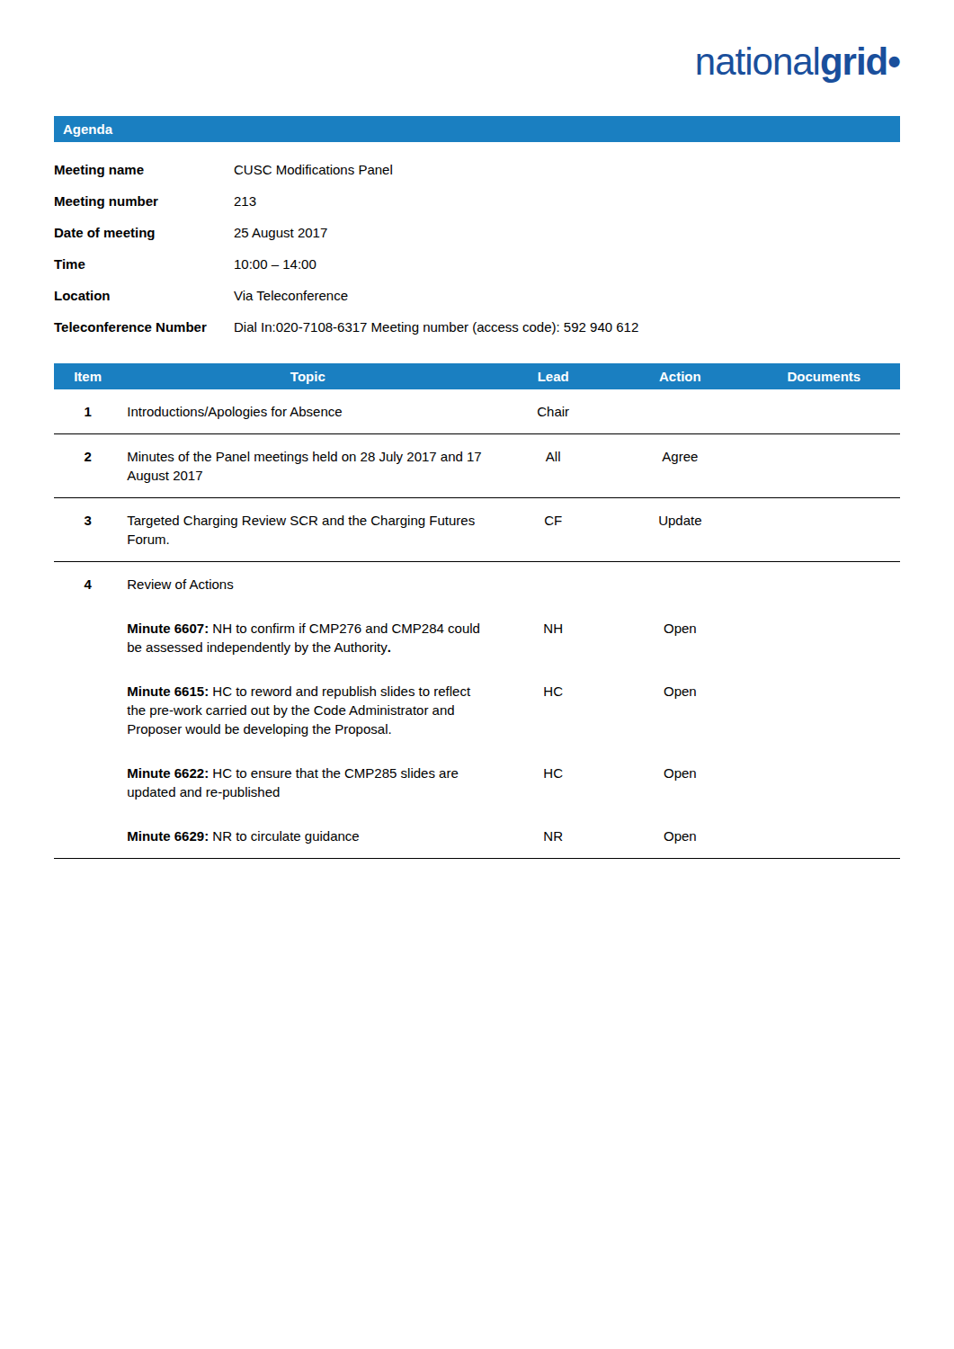national grid•
Agenda
Meeting name
CUSC Modifications Panel
Meeting number
213
Date of meeting
25 August 2017
Time
10:00 – 14:00
Location
Via Teleconference
Teleconference Number
Dial In:020-7108-6317 Meeting number (access code): 592 940 612
| Item | Topic | Lead | Action | Documents |
| --- | --- | --- | --- | --- |
| 1 | Introductions/Apologies for Absence | Chair | | |
| 2 | Minutes of the Panel meetings held on 28 July 2017 and 17 August 2017 | All | Agree | |
| 3 | Targeted Charging Review SCR and the Charging Futures Forum. | CF | Update | |
| 4 | Review of Actions | | | |
| | Minute 6607: NH to confirm if CMP276 and CMP284 could be assessed independently by the Authority . | NH | Open | |
| | Minute 6615: HC to reword and republish slides to reflect the pre-work carried out by the Code Administrator and Proposer would be developing the Proposal. | HC | Open | |
| | Minute 6622: HC to ensure that the CMP285 slides are updated and re-published | HC | Open | |
| | Minute 6629: NR to circulate guidance | NR | Open | |